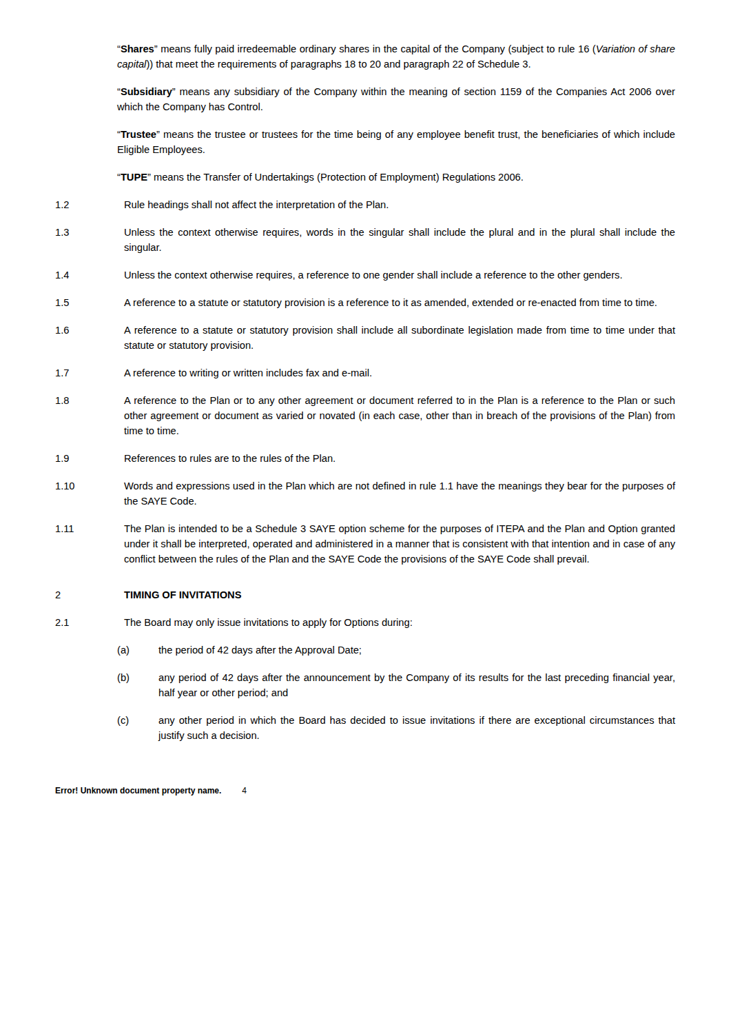“Shares” means fully paid irredeemable ordinary shares in the capital of the Company (subject to rule 16 (Variation of share capital)) that meet the requirements of paragraphs 18 to 20 and paragraph 22 of Schedule 3.
“Subsidiary” means any subsidiary of the Company within the meaning of section 1159 of the Companies Act 2006 over which the Company has Control.
“Trustee” means the trustee or trustees for the time being of any employee benefit trust, the beneficiaries of which include Eligible Employees.
“TUPE” means the Transfer of Undertakings (Protection of Employment) Regulations 2006.
1.2
Rule headings shall not affect the interpretation of the Plan.
1.3
Unless the context otherwise requires, words in the singular shall include the plural and in the plural shall include the singular.
1.4
Unless the context otherwise requires, a reference to one gender shall include a reference to the other genders.
1.5
A reference to a statute or statutory provision is a reference to it as amended, extended or re-enacted from time to time.
1.6
A reference to a statute or statutory provision shall include all subordinate legislation made from time to time under that statute or statutory provision.
1.7
A reference to writing or written includes fax and e-mail.
1.8
A reference to the Plan or to any other agreement or document referred to in the Plan is a reference to the Plan or such other agreement or document as varied or novated (in each case, other than in breach of the provisions of the Plan) from time to time.
1.9
References to rules are to the rules of the Plan.
1.10
Words and expressions used in the Plan which are not defined in rule 1.1 have the meanings they bear for the purposes of the SAYE Code.
1.11
The Plan is intended to be a Schedule 3 SAYE option scheme for the purposes of ITEPA and the Plan and Option granted under it shall be interpreted, operated and administered in a manner that is consistent with that intention and in case of any conflict between the rules of the Plan and the SAYE Code the provisions of the SAYE Code shall prevail.
2
Timing of Invitations
2.1
The Board may only issue invitations to apply for Options during:
(a)
the period of 42 days after the Approval Date;
(b)
any period of 42 days after the announcement by the Company of its results for the last preceding financial year, half year or other period; and
(c)
any other period in which the Board has decided to issue invitations if there are exceptional circumstances that justify such a decision.
Error! Unknown document property name.4